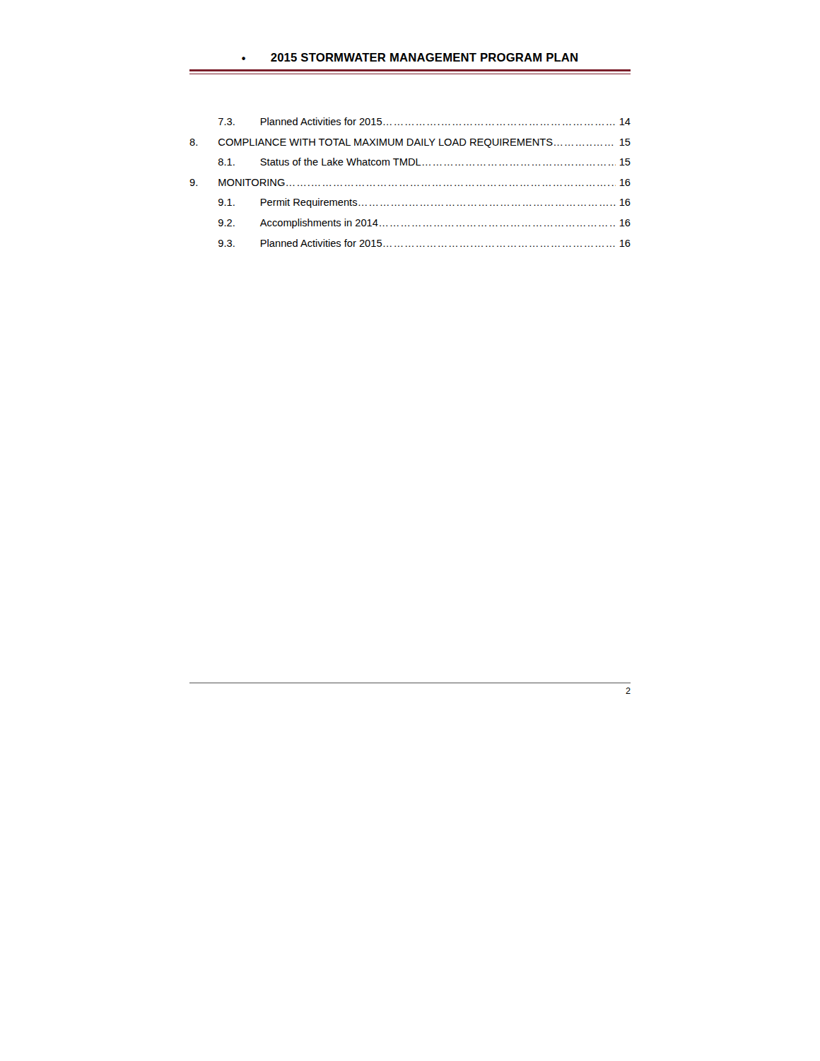•2015 STORMWATER MANAGEMENT PROGRAM PLAN
7.3. Planned Activities for 2015 …………….………………………………………………………………….... 14
8. COMPLIANCE WITH TOTAL MAXIMUM DAILY LOAD REQUIREMENTS ………..……………………..…. 15
8.1. Status of the Lake Whatcom TMDL …………………………………...…………………………….….. 15
9. MONITORING …….……………………………………………………………………….………………………… 16
9.1. Permit Requirements …………..…….…………………………………………...………….…………... 16
9.2. Accomplishments in 2014 …………………………………………………………………………..……. 16
9.3. Planned Activities for 2015 …………………….…………………………………………………….………... 16
2